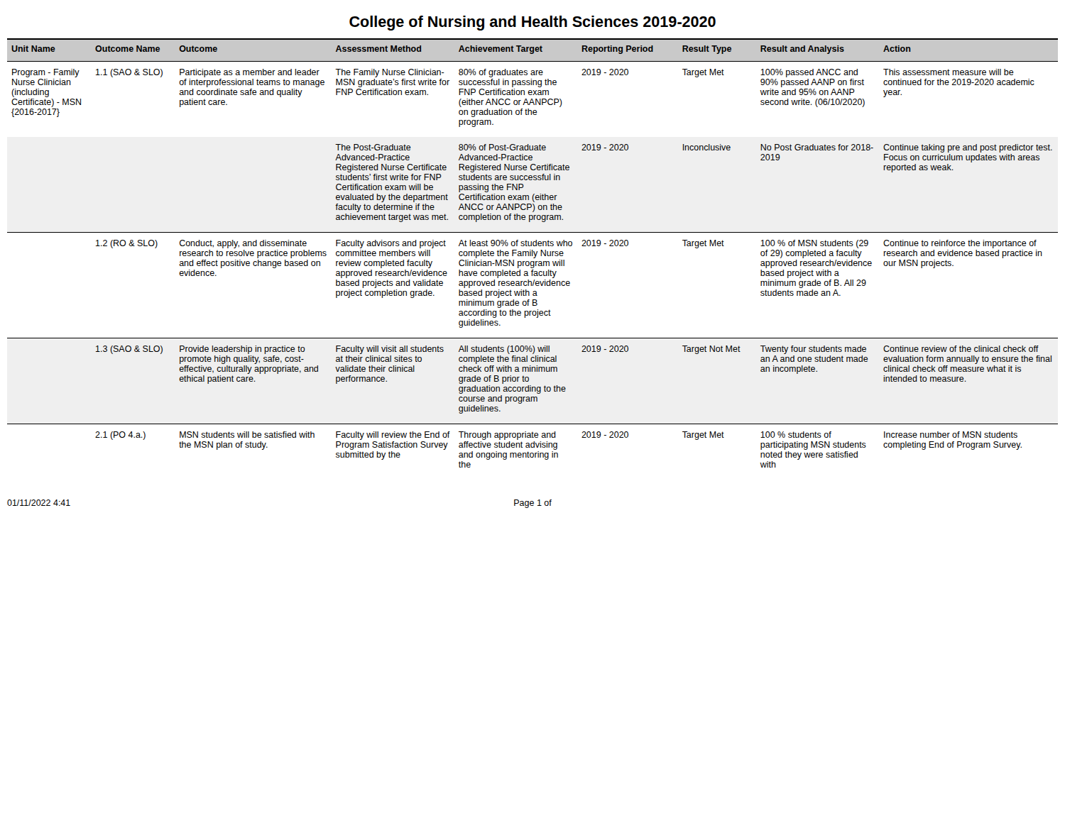College of Nursing and Health Sciences 2019-2020
| Unit Name | Outcome Name | Outcome | Assessment Method | Achievement Target | Reporting Period | Result Type | Result and Analysis | Action |
| --- | --- | --- | --- | --- | --- | --- | --- | --- |
| Program - Family Nurse Clinician (including Certificate) - MSN {2016-2017} | 1.1 (SAO & SLO) | Participate as a member and leader of interprofessional teams to manage and coordinate safe and quality patient care. | The Family Nurse Clinician-MSN graduate’s first write for FNP Certification exam. | 80% of graduates are successful in passing the FNP Certification exam (either ANCC or AANPCP) on graduation of the program. | 2019 - 2020 | Target Met | 100% passed ANCC and 90% passed AANP on first write and 95% on AANP second write. (06/10/2020) | This assessment measure will be continued for the 2019-2020 academic year. |
| | | | The Post-Graduate Advanced-Practice Registered Nurse Certificate students’ first write for FNP Certification exam will be evaluated by the department faculty to determine if the achievement target was met. | 80% of Post-Graduate Advanced-Practice Registered Nurse Certificate students are successful in passing the FNP Certification exam (either ANCC or AANPCP) on the completion of the program. | 2019 - 2020 | Inconclusive | No Post Graduates for 2018-2019 | Continue taking pre and post predictor test. Focus on curriculum updates with areas reported as weak. |
| | 1.2 (RO & SLO) | Conduct, apply, and disseminate research to resolve practice problems and effect positive change based on evidence. | Faculty advisors and project committee members will review completed faculty approved research/evidence based projects and validate project completion grade. | At least 90% of students who complete the Family Nurse Clinician-MSN program will have completed a faculty approved research/evidence based project with a minimum grade of B according to the project guidelines. | 2019 - 2020 | Target Met | 100 % of MSN students (29 of 29) completed a faculty approved research/evidence based project with a minimum grade of B. All 29 students made an A. | Continue to reinforce the importance of research and evidence based practice in our MSN projects. |
| | 1.3 (SAO & SLO) | Provide leadership in practice to promote high quality, safe, cost-effective, culturally appropriate, and ethical patient care. | Faculty will visit all students at their clinical sites to validate their clinical performance. | All students (100%) will complete the final clinical check off with a minimum grade of B prior to graduation according to the course and program guidelines. | 2019 - 2020 | Target Not Met | Twenty four students made an A and one student made an incomplete. | Continue review of the clinical check off evaluation form annually to ensure the final clinical check off measure what it is intended to measure. |
| | 2.1 (PO 4.a.) | MSN students will be satisfied with the MSN plan of study. | Faculty will review the End of Program Satisfaction Survey submitted by the | Through appropriate and affective student advising and ongoing mentoring in the | 2019 - 2020 | Target Met | 100 % students of participating MSN students noted they were satisfied with | Increase number of MSN students completing End of Program Survey. |
01/11/2022 4:41
Page 1 of